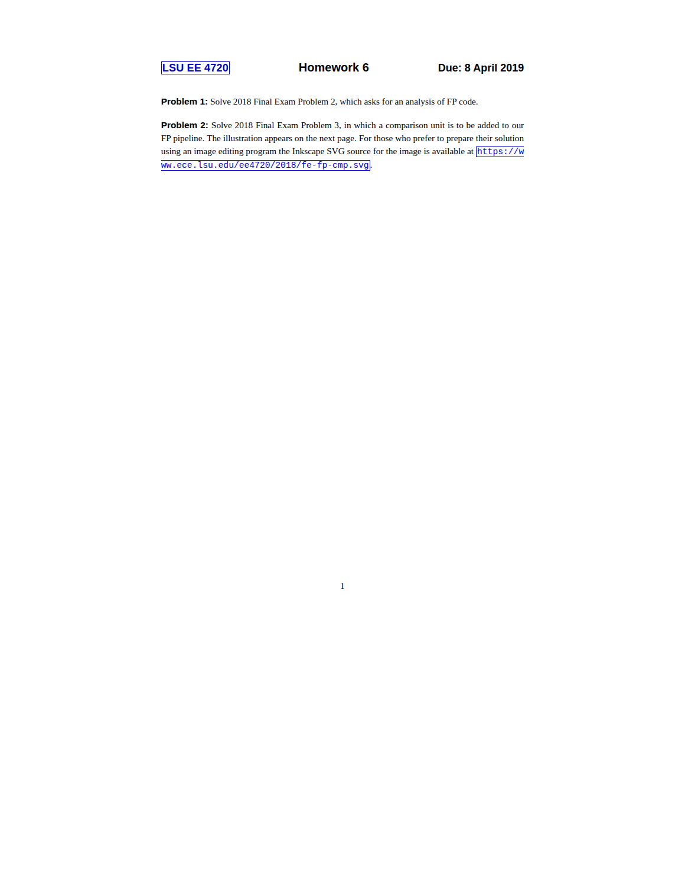LSU EE 4720
Homework 6
Due: 8 April 2019
Problem 1: Solve 2018 Final Exam Problem 2, which asks for an analysis of FP code.
Problem 2: Solve 2018 Final Exam Problem 3, in which a comparison unit is to be added to our FP pipeline. The illustration appears on the next page. For those who prefer to prepare their solution using an image editing program the Inkscape SVG source for the image is available at https://www.ece.lsu.edu/ee4720/2018/fe-fp-cmp.svg.
1